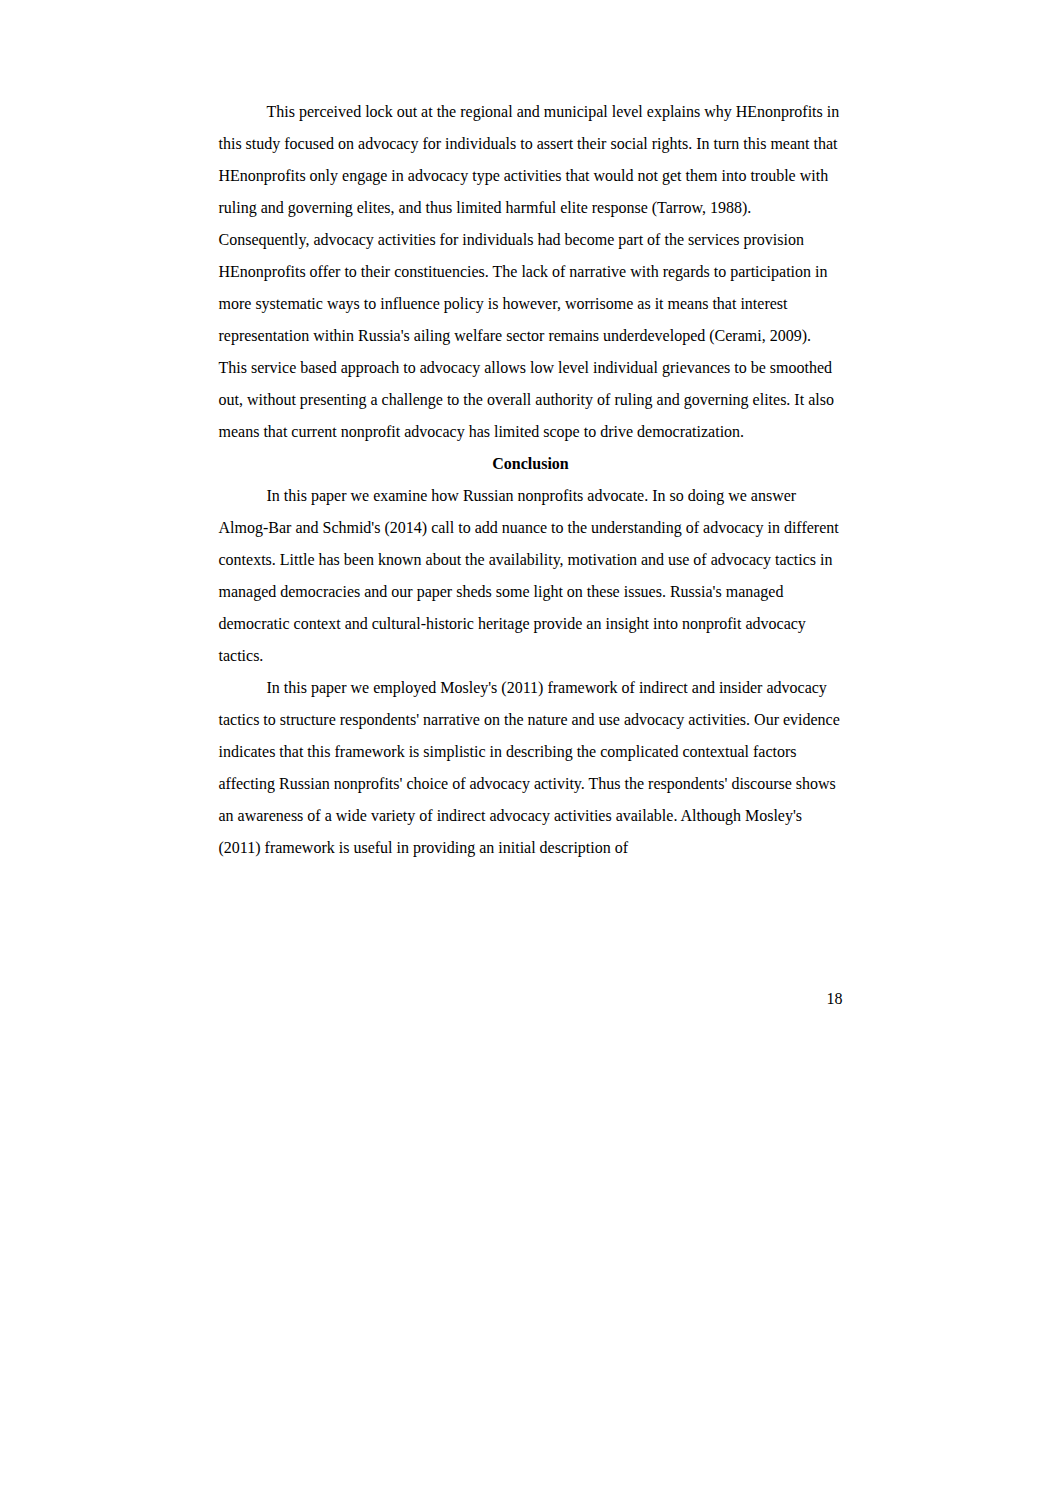This perceived lock out at the regional and municipal level explains why HEnonprofits in this study focused on advocacy for individuals to assert their social rights. In turn this meant that HEnonprofits only engage in advocacy type activities that would not get them into trouble with ruling and governing elites, and thus limited harmful elite response (Tarrow, 1988). Consequently, advocacy activities for individuals had become part of the services provision HEnonprofits offer to their constituencies. The lack of narrative with regards to participation in more systematic ways to influence policy is however, worrisome as it means that interest representation within Russia's ailing welfare sector remains underdeveloped (Cerami, 2009). This service based approach to advocacy allows low level individual grievances to be smoothed out, without presenting a challenge to the overall authority of ruling and governing elites. It also means that current nonprofit advocacy has limited scope to drive democratization.
Conclusion
In this paper we examine how Russian nonprofits advocate. In so doing we answer Almog-Bar and Schmid's (2014) call to add nuance to the understanding of advocacy in different contexts. Little has been known about the availability, motivation and use of advocacy tactics in managed democracies and our paper sheds some light on these issues. Russia's managed democratic context and cultural-historic heritage provide an insight into nonprofit advocacy tactics.
In this paper we employed Mosley's (2011) framework of indirect and insider advocacy tactics to structure respondents' narrative on the nature and use advocacy activities. Our evidence indicates that this framework is simplistic in describing the complicated contextual factors affecting Russian nonprofits' choice of advocacy activity. Thus the respondents' discourse shows an awareness of a wide variety of indirect advocacy activities available. Although Mosley's (2011) framework is useful in providing an initial description of
18